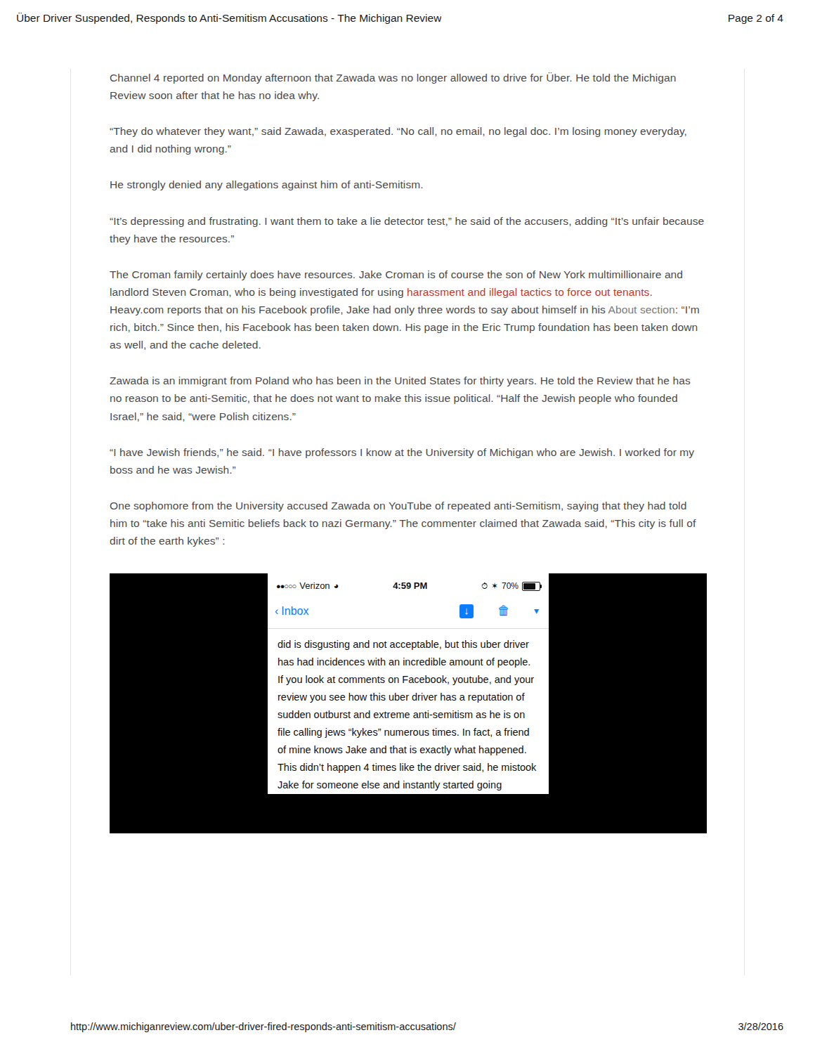Über Driver Suspended, Responds to Anti-Semitism Accusations - The Michigan Review
Page 2 of 4
Channel 4 reported on Monday afternoon that Zawada was no longer allowed to drive for Über. He told the Michigan Review soon after that he has no idea why.
“They do whatever they want,” said Zawada, exasperated. “No call, no email, no legal doc. I’m losing money everyday, and I did nothing wrong.”
He strongly denied any allegations against him of anti-Semitism.
“It’s depressing and frustrating. I want them to take a lie detector test,” he said of the accusers, adding “It’s unfair because they have the resources.”
The Croman family certainly does have resources. Jake Croman is of course the son of New York multimillionaire and landlord Steven Croman, who is being investigated for using harassment and illegal tactics to force out tenants. Heavy.com reports that on his Facebook profile, Jake had only three words to say about himself in his About section: “I’m rich, bitch.” Since then, his Facebook has been taken down. His page in the Eric Trump foundation has been taken down as well, and the cache deleted.
Zawada is an immigrant from Poland who has been in the United States for thirty years. He told the Review that he has no reason to be anti-Semitic, that he does not want to make this issue political. “Half the Jewish people who founded Israel,” he said, “were Polish citizens.”
“I have Jewish friends,” he said. “I have professors I know at the University of Michigan who are Jewish. I worked for my boss and he was Jewish.”
One sophomore from the University accused Zawada on YouTube of repeated anti-Semitism, saying that they had told him to “take his anti Semitic beliefs back to nazi Germany.” The commenter claimed that Zawada said, “This city is full of dirt of the earth kykes” :
●●○○○ Verizon ◕
4:59 PM
⏱ ✶ 70%
‹ Inbox
🗑 ▾
did is disgusting and not acceptable, but this uber driver has had incidences with an incredible amount of people. If you look at comments on Facebook, youtube, and your review you see how this uber driver has a reputation of sudden outburst and extreme anti-semitism as he is on file calling jews “kykes” numerous times. In fact, a friend of mine knows Jake and that is exactly what happened. This didn’t happen 4 times like the driver said, he mistook Jake for someone else and instantly started going
http://www.michiganreview.com/uber-driver-fired-responds-anti-semitism-accusations/
3/28/2016